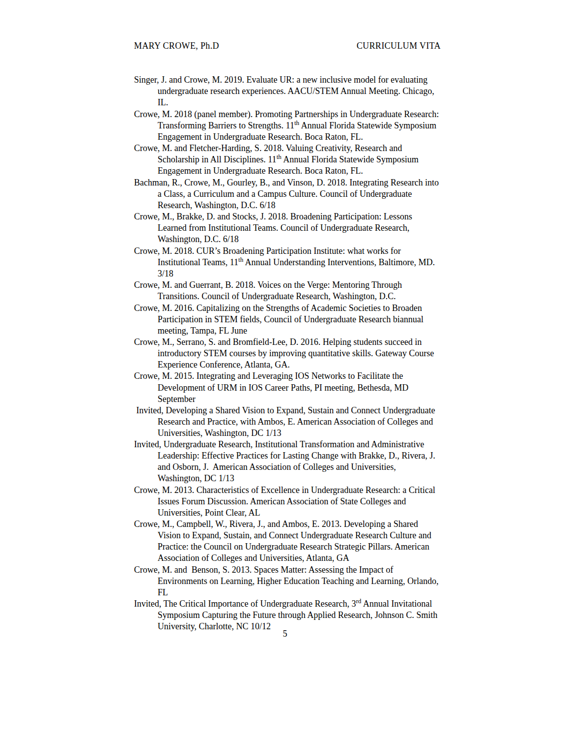MARY CROWE, Ph.D CURRICULUM VITA
Singer, J. and Crowe, M. 2019. Evaluate UR: a new inclusive model for evaluating undergraduate research experiences. AACU/STEM Annual Meeting. Chicago, IL.
Crowe, M. 2018 (panel member). Promoting Partnerships in Undergraduate Research: Transforming Barriers to Strengths. 11th Annual Florida Statewide Symposium Engagement in Undergraduate Research. Boca Raton, FL.
Crowe, M. and Fletcher-Harding, S. 2018. Valuing Creativity, Research and Scholarship in All Disciplines. 11th Annual Florida Statewide Symposium Engagement in Undergraduate Research. Boca Raton, FL.
Bachman, R., Crowe, M., Gourley, B., and Vinson, D. 2018. Integrating Research into a Class, a Curriculum and a Campus Culture. Council of Undergraduate Research, Washington, D.C. 6/18
Crowe, M., Brakke, D. and Stocks, J. 2018. Broadening Participation: Lessons Learned from Institutional Teams. Council of Undergraduate Research, Washington, D.C. 6/18
Crowe, M. 2018. CUR’s Broadening Participation Institute: what works for Institutional Teams, 11th Annual Understanding Interventions, Baltimore, MD. 3/18
Crowe, M. and Guerrant, B. 2018. Voices on the Verge: Mentoring Through Transitions. Council of Undergraduate Research, Washington, D.C.
Crowe, M. 2016. Capitalizing on the Strengths of Academic Societies to Broaden Participation in STEM fields, Council of Undergraduate Research biannual meeting, Tampa, FL June
Crowe, M., Serrano, S. and Bromfield-Lee, D. 2016. Helping students succeed in introductory STEM courses by improving quantitative skills. Gateway Course Experience Conference, Atlanta, GA.
Crowe, M. 2015. Integrating and Leveraging IOS Networks to Facilitate the Development of URM in IOS Career Paths, PI meeting, Bethesda, MD September
Invited, Developing a Shared Vision to Expand, Sustain and Connect Undergraduate Research and Practice, with Ambos, E. American Association of Colleges and Universities, Washington, DC 1/13
Invited, Undergraduate Research, Institutional Transformation and Administrative Leadership: Effective Practices for Lasting Change with Brakke, D., Rivera, J. and Osborn, J. American Association of Colleges and Universities, Washington, DC 1/13
Crowe, M. 2013. Characteristics of Excellence in Undergraduate Research: a Critical Issues Forum Discussion. American Association of State Colleges and Universities, Point Clear, AL
Crowe, M., Campbell, W., Rivera, J., and Ambos, E. 2013. Developing a Shared Vision to Expand, Sustain, and Connect Undergraduate Research Culture and Practice: the Council on Undergraduate Research Strategic Pillars. American Association of Colleges and Universities, Atlanta, GA
Crowe, M. and Benson, S. 2013. Spaces Matter: Assessing the Impact of Environments on Learning, Higher Education Teaching and Learning, Orlando, FL
Invited, The Critical Importance of Undergraduate Research, 3rd Annual Invitational Symposium Capturing the Future through Applied Research, Johnson C. Smith University, Charlotte, NC 10/12
5